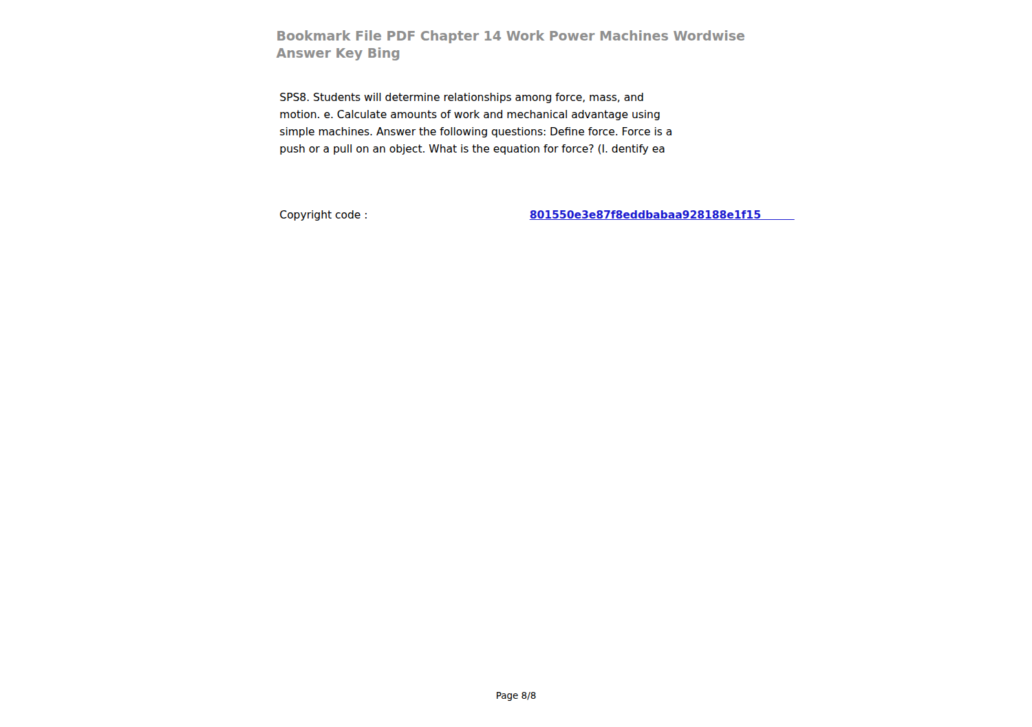Bookmark File PDF Chapter 14 Work Power Machines Wordwise Answer Key Bing
SPS8. Students will determine relationships among force, mass, and motion. e. Calculate amounts of work and mechanical advantage using simple machines. Answer the following questions: Define force. Force is a push or a pull on an object. What is the equation for force? (I. dentify ea
Copyright code : 801550e3e87f8eddbabaa928188e1f15
Page 8/8